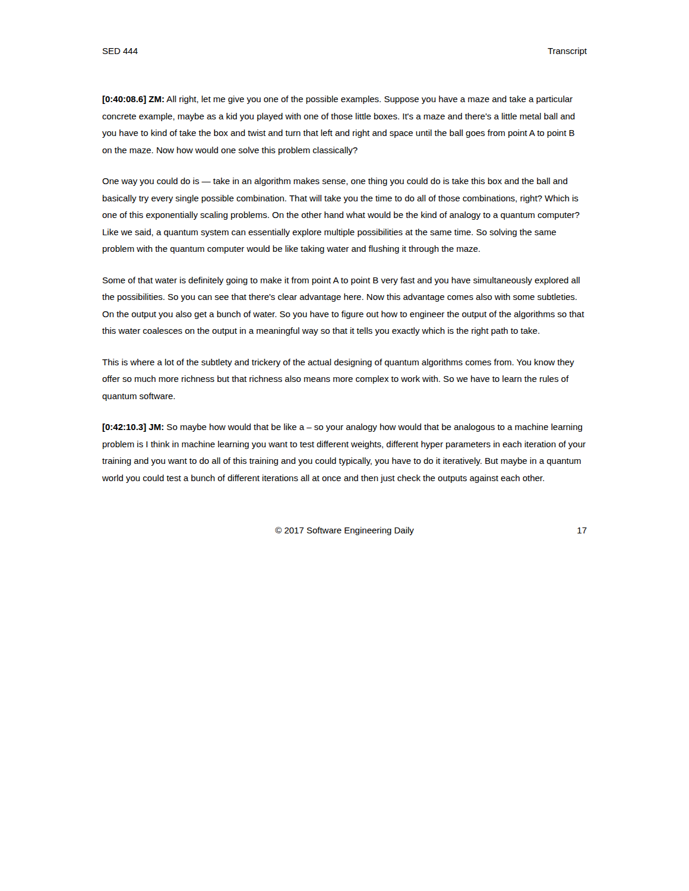SED 444 Transcript
[0:40:08.6] ZM: All right, let me give you one of the possible examples. Suppose you have a maze and take a particular concrete example, maybe as a kid you played with one of those little boxes. It's a maze and there's a little metal ball and you have to kind of take the box and twist and turn that left and right and space until the ball goes from point A to point B on the maze. Now how would one solve this problem classically?
One way you could do is — take in an algorithm makes sense, one thing you could do is take this box and the ball and basically try every single possible combination. That will take you the time to do all of those combinations, right? Which is one of this exponentially scaling problems. On the other hand what would be the kind of analogy to a quantum computer? Like we said, a quantum system can essentially explore multiple possibilities at the same time. So solving the same problem with the quantum computer would be like taking water and flushing it through the maze.
Some of that water is definitely going to make it from point A to point B very fast and you have simultaneously explored all the possibilities. So you can see that there's clear advantage here. Now this advantage comes also with some subtleties. On the output you also get a bunch of water. So you have to figure out how to engineer the output of the algorithms so that this water coalesces on the output in a meaningful way so that it tells you exactly which is the right path to take.
This is where a lot of the subtlety and trickery of the actual designing of quantum algorithms comes from. You know they offer so much more richness but that richness also means more complex to work with. So we have to learn the rules of quantum software.
[0:42:10.3] JM: So maybe how would that be like a – so your analogy how would that be analogous to a machine learning problem is I think in machine learning you want to test different weights, different hyper parameters in each iteration of your training and you want to do all of this training and you could typically, you have to do it iteratively. But maybe in a quantum world you could test a bunch of different iterations all at once and then just check the outputs against each other.
© 2017 Software Engineering Daily 17